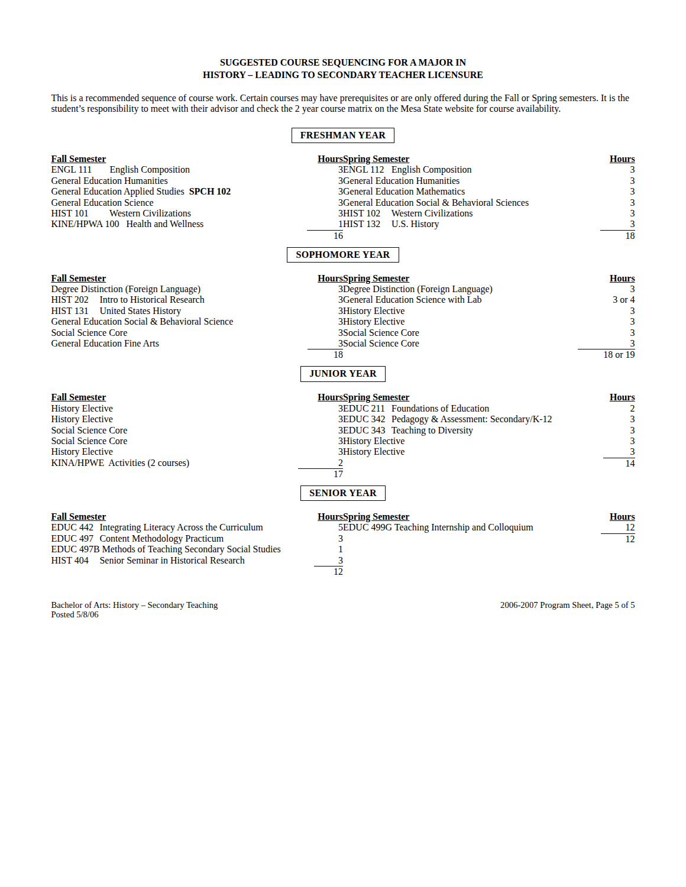SUGGESTED COURSE SEQUENCING FOR A MAJOR IN
HISTORY – LEADING TO SECONDARY TEACHER LICENSURE
This is a recommended sequence of course work. Certain courses may have prerequisites or are only offered during the Fall or Spring semesters. It is the student’s responsibility to meet with their advisor and check the 2 year course matrix on the Mesa State website for course availability.
FRESHMAN YEAR
| / Fall Semester / Hours / / --- / --- / / ENGL 111 English Composition / 3 / / General Education Humanities / 3 / / General Education Applied Studies SPCH 102 / 3 / / General Education Science / 3 / / HIST 101 Western Civilizations / 3 / / KINE/HPWA 100 Health and Wellness / 1 / / / 16 / | / Spring Semester / Hours / / --- / --- / / ENGL 112 English Composition / 3 / / General Education Humanities / 3 / / General Education Mathematics / 3 / / General Education Social & Behavioral Sciences / 3 / / HIST 102 Western Civilizations / 3 / / HIST 132 U.S. History / 3 / / / 18 / |
SOPHOMORE YEAR
| / Fall Semester / Hours / / --- / --- / / Degree Distinction (Foreign Language) / 3 / / HIST 202 Intro to Historical Research / 3 / / HIST 131 United States History / 3 / / General Education Social & Behavioral Science / 3 / / Social Science Core / 3 / / General Education Fine Arts / 3 / / / 18 / | / Spring Semester / Hours / / --- / --- / / Degree Distinction (Foreign Language) / 3 / / General Education Science with Lab / 3 or 4 / / History Elective / 3 / / History Elective / 3 / / Social Science Core / 3 / / Social Science Core / 3 / / / 18 or 19 / |
JUNIOR YEAR
| / Fall Semester / Hours / / --- / --- / / History Elective / 3 / / History Elective / 3 / / Social Science Core / 3 / / Social Science Core / 3 / / History Elective / 3 / / KINA/HPWE Activities (2 courses) / 2 / / / 17 / | / Spring Semester / Hours / / --- / --- / / EDUC 211 Foundations of Education / 2 / / EDUC 342 Pedagogy & Assessment: Secondary/K-12 / 3 / / EDUC 343 Teaching to Diversity / 3 / / History Elective / 3 / / History Elective / 3 / / / 14 / |
SENIOR YEAR
| / Fall Semester / Hours / / --- / --- / / EDUC 442 Integrating Literacy Across the Curriculum / 5 / / EDUC 497 Content Methodology Practicum / 3 / / EDUC 497B Methods of Teaching Secondary Social Studies / 1 / / HIST 404 Senior Seminar in Historical Research / 3 / / / 12 / | / Spring Semester / Hours / / --- / --- / / EDUC 499G Teaching Internship and Colloquium / 12 / / / 12 / |
| Bachelor of Arts: History – Secondary Teaching | 2006-2007 Program Sheet, Page 5 of 5 |
| Posted 5/8/06 | |